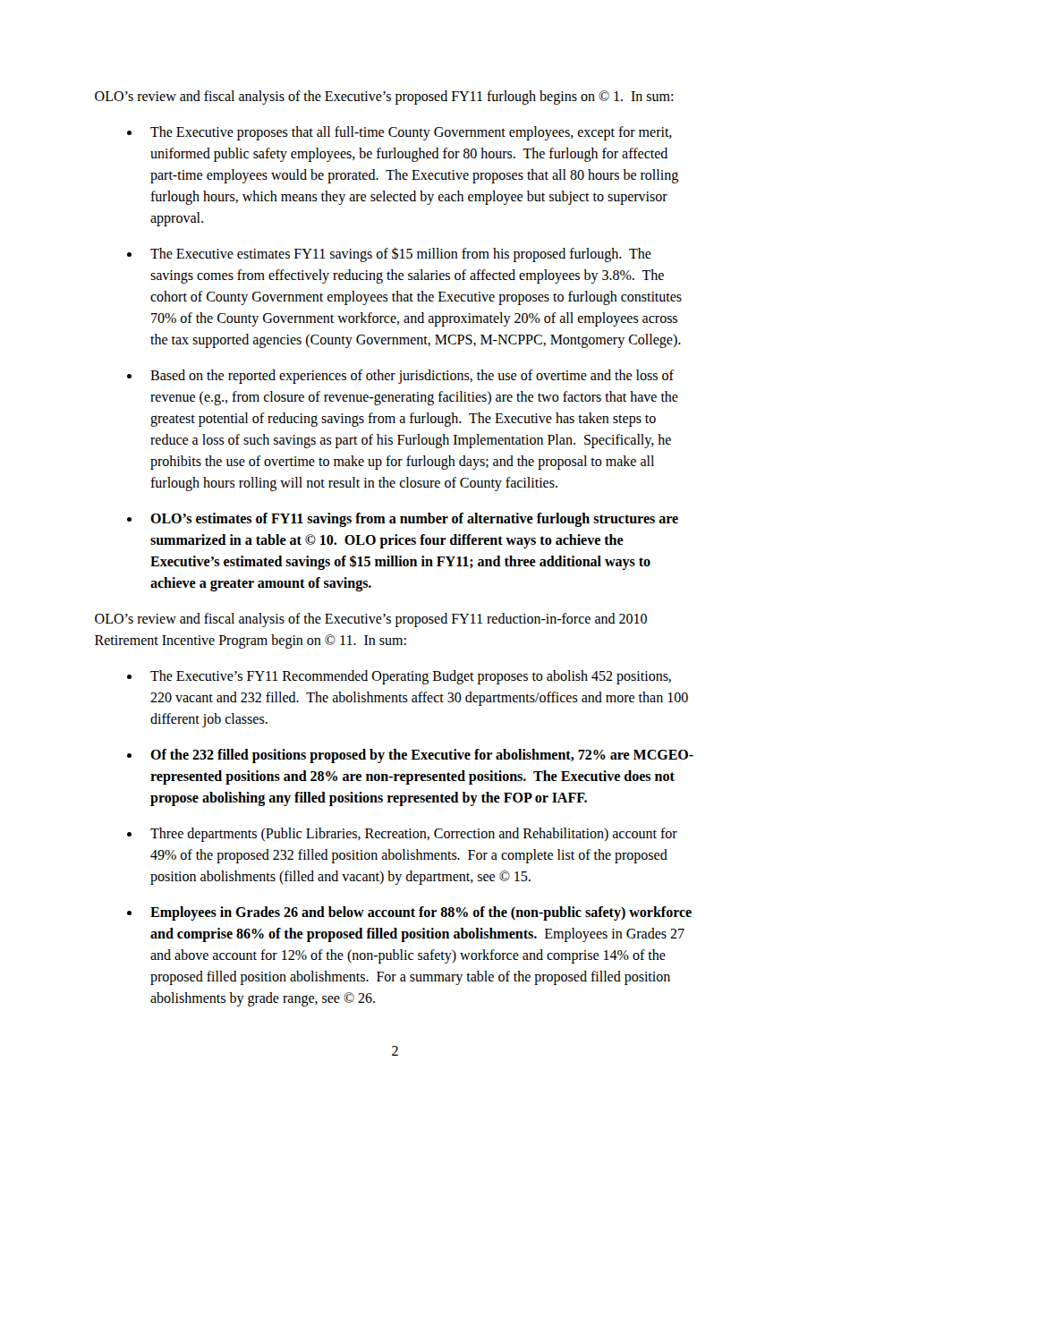OLO’s review and fiscal analysis of the Executive’s proposed FY11 furlough begins on © 1. In sum:
The Executive proposes that all full-time County Government employees, except for merit, uniformed public safety employees, be furloughed for 80 hours. The furlough for affected part-time employees would be prorated. The Executive proposes that all 80 hours be rolling furlough hours, which means they are selected by each employee but subject to supervisor approval.
The Executive estimates FY11 savings of $15 million from his proposed furlough. The savings comes from effectively reducing the salaries of affected employees by 3.8%. The cohort of County Government employees that the Executive proposes to furlough constitutes 70% of the County Government workforce, and approximately 20% of all employees across the tax supported agencies (County Government, MCPS, M-NCPPC, Montgomery College).
Based on the reported experiences of other jurisdictions, the use of overtime and the loss of revenue (e.g., from closure of revenue-generating facilities) are the two factors that have the greatest potential of reducing savings from a furlough. The Executive has taken steps to reduce a loss of such savings as part of his Furlough Implementation Plan. Specifically, he prohibits the use of overtime to make up for furlough days; and the proposal to make all furlough hours rolling will not result in the closure of County facilities.
OLO’s estimates of FY11 savings from a number of alternative furlough structures are summarized in a table at © 10. OLO prices four different ways to achieve the Executive’s estimated savings of $15 million in FY11; and three additional ways to achieve a greater amount of savings.
OLO’s review and fiscal analysis of the Executive’s proposed FY11 reduction-in-force and 2010 Retirement Incentive Program begin on © 11. In sum:
The Executive’s FY11 Recommended Operating Budget proposes to abolish 452 positions, 220 vacant and 232 filled. The abolishments affect 30 departments/offices and more than 100 different job classes.
Of the 232 filled positions proposed by the Executive for abolishment, 72% are MCGEO-represented positions and 28% are non-represented positions. The Executive does not propose abolishing any filled positions represented by the FOP or IAFF.
Three departments (Public Libraries, Recreation, Correction and Rehabilitation) account for 49% of the proposed 232 filled position abolishments. For a complete list of the proposed position abolishments (filled and vacant) by department, see © 15.
Employees in Grades 26 and below account for 88% of the (non-public safety) workforce and comprise 86% of the proposed filled position abolishments. Employees in Grades 27 and above account for 12% of the (non-public safety) workforce and comprise 14% of the proposed filled position abolishments. For a summary table of the proposed filled position abolishments by grade range, see © 26.
2